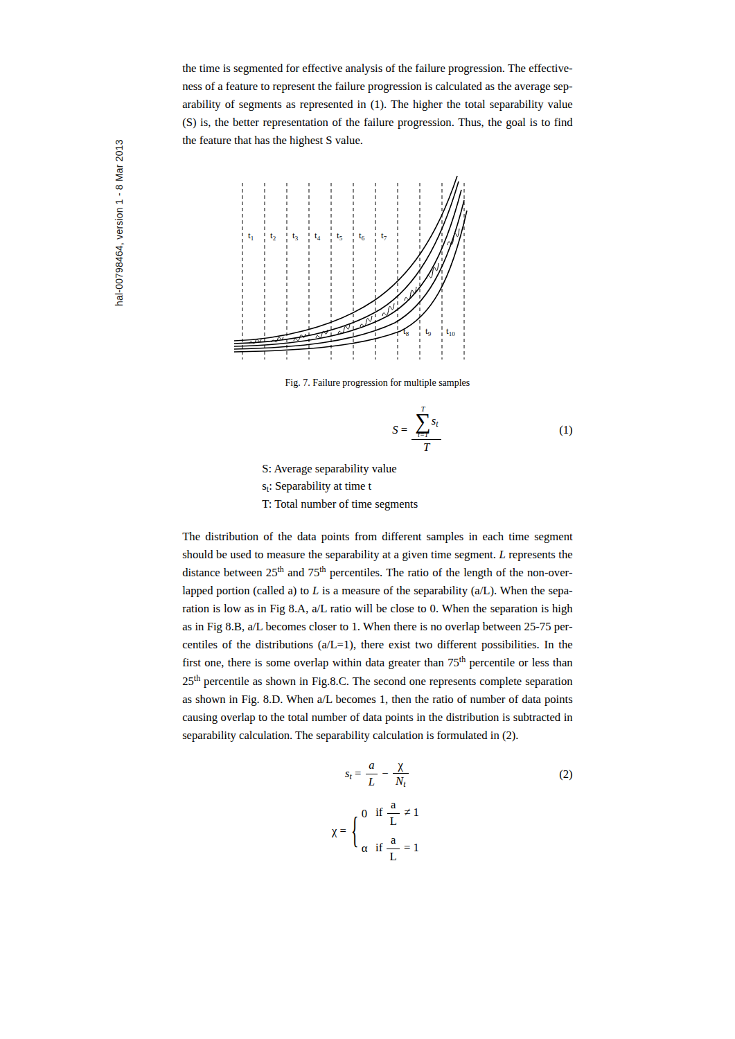hal-00798464, version 1 - 8 Mar 2013
the time is segmented for effective analysis of the failure progression. The effectiveness of a feature to represent the failure progression is calculated as the average separability of segments as represented in (1). The higher the total separability value (S) is, the better representation of the failure progression. Thus, the goal is to find the feature that has the highest S value.
t1 t2 t3 t4 t5 t6 t7 t8 t9 t10
Fig. 7. Failure progression for multiple samples
S = T ∑ t=1 st T
(1)
S: Average separability value
st: Separability at time t
T: Total number of time segments
The distribution of the data points from different samples in each time segment should be used to measure the separability at a given time segment. L represents the distance between 25th and 75th percentiles. The ratio of the length of the non-overlapped portion (called a) to L is a measure of the separability (a/L). When the separation is low as in Fig 8.A, a/L ratio will be close to 0. When the separation is high as in Fig 8.B, a/L becomes closer to 1. When there is no overlap between 25-75 percentiles of the distributions (a/L=1), there exist two different possibilities. In the first one, there is some overlap within data greater than 75th percentile or less than 25th percentile as shown in Fig.8.C. The second one represents complete separation as shown in Fig. 8.D. When a/L becomes 1, then the ratio of number of data points causing overlap to the total number of data points in the distribution is subtracted in separability calculation. The separability calculation is formulated in (2).
st = a L − χ Nt
(2)
χ = {
| 0 | if a L ≠ 1 |
| α | if a L = 1 |